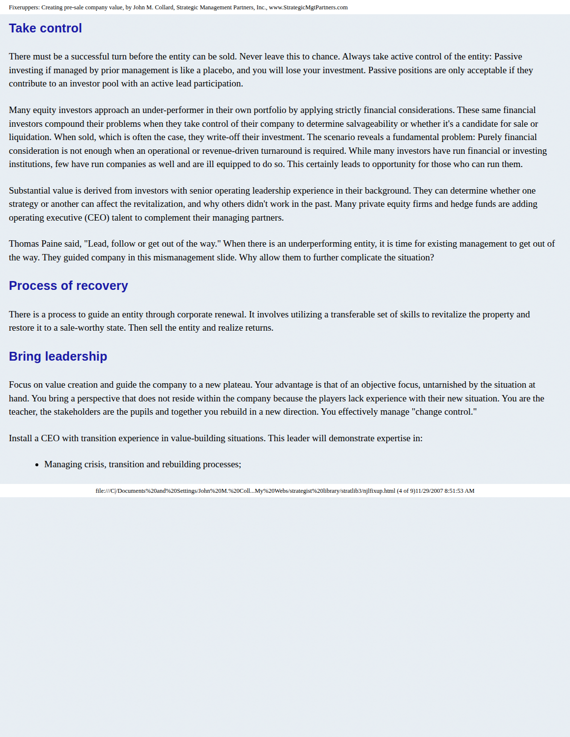Fixeruppers: Creating pre-sale company value, by John M. Collard, Strategic Management Partners, Inc., www.StrategicMgtPartners.com
Take control
There must be a successful turn before the entity can be sold. Never leave this to chance. Always take active control of the entity: Passive investing if managed by prior management is like a placebo, and you will lose your investment. Passive positions are only acceptable if they contribute to an investor pool with an active lead participation.
Many equity investors approach an under-performer in their own portfolio by applying strictly financial considerations. These same financial investors compound their problems when they take control of their company to determine salvageability or whether it's a candidate for sale or liquidation. When sold, which is often the case, they write-off their investment. The scenario reveals a fundamental problem: Purely financial consideration is not enough when an operational or revenue-driven turnaround is required. While many investors have run financial or investing institutions, few have run companies as well and are ill equipped to do so. This certainly leads to opportunity for those who can run them.
Substantial value is derived from investors with senior operating leadership experience in their background. They can determine whether one strategy or another can affect the revitalization, and why others didn't work in the past. Many private equity firms and hedge funds are adding operating executive (CEO) talent to complement their managing partners.
Thomas Paine said, "Lead, follow or get out of the way." When there is an underperforming entity, it is time for existing management to get out of the way. They guided company in this mismanagement slide. Why allow them to further complicate the situation?
Process of recovery
There is a process to guide an entity through corporate renewal. It involves utilizing a transferable set of skills to revitalize the property and restore it to a sale-worthy state. Then sell the entity and realize returns.
Bring leadership
Focus on value creation and guide the company to a new plateau. Your advantage is that of an objective focus, untarnished by the situation at hand. You bring a perspective that does not reside within the company because the players lack experience with their new situation. You are the teacher, the stakeholders are the pupils and together you rebuild in a new direction. You effectively manage "change control."
Install a CEO with transition experience in value-building situations. This leader will demonstrate expertise in:
Managing crisis, transition and rebuilding processes;
file:///C|/Documents%20and%20Settings/John%20M.%20Coll...My%20Webs/strategist%20library/stratlib3/njlfixup.html (4 of 9)11/29/2007 8:51:53 AM